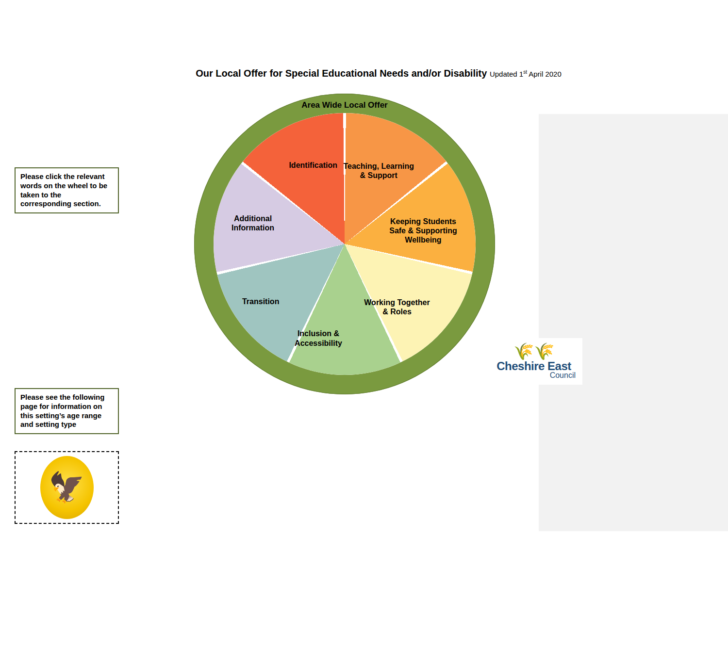Our Local Offer for Special Educational Needs and/or Disability Updated 1st April 2020
Please click the relevant words on the wheel to be taken to the corresponding section.
Please see the following page for information on this setting’s age range and setting type
🦅
Area Wide Local Offer
Teaching, Learning & Support Keeping Students Safe & Supporting Wellbeing Working Together & Roles Inclusion & Accessibility Transition Additional Information Identification
🌾🌾
Cheshire East
Council